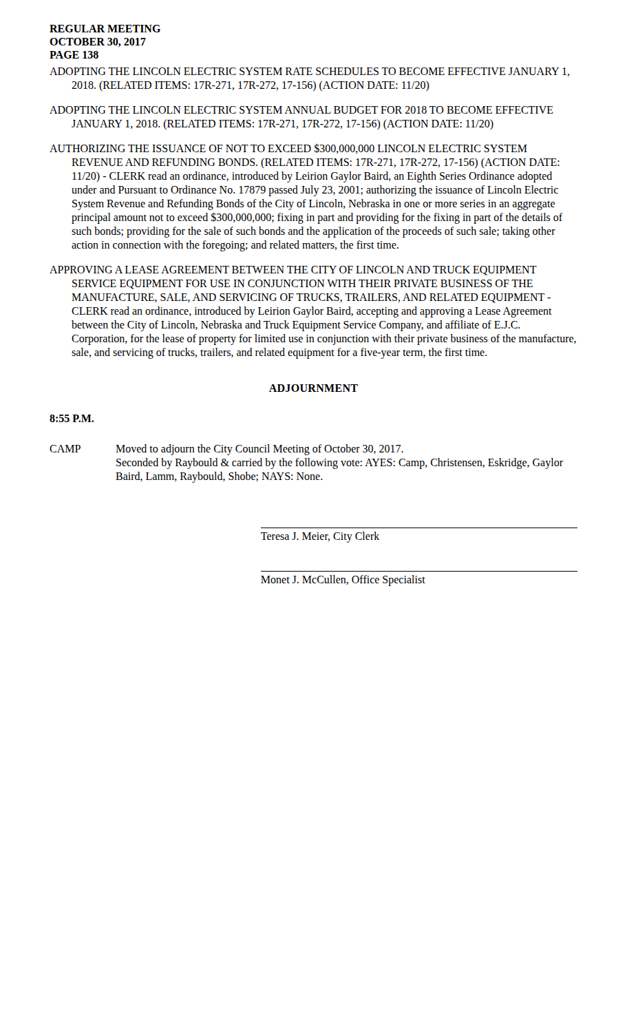REGULAR MEETING
OCTOBER 30, 2017
PAGE 138
ADOPTING THE LINCOLN ELECTRIC SYSTEM RATE SCHEDULES TO BECOME EFFECTIVE JANUARY 1, 2018. (RELATED ITEMS: 17R-271, 17R-272, 17-156) (ACTION DATE: 11/20)
ADOPTING THE LINCOLN ELECTRIC SYSTEM ANNUAL BUDGET FOR 2018 TO BECOME EFFECTIVE JANUARY 1, 2018. (RELATED ITEMS: 17R-271, 17R-272, 17-156) (ACTION DATE: 11/20)
AUTHORIZING THE ISSUANCE OF NOT TO EXCEED $300,000,000 LINCOLN ELECTRIC SYSTEM REVENUE AND REFUNDING BONDS. (RELATED ITEMS: 17R-271, 17R-272, 17-156) (ACTION DATE: 11/20) - CLERK read an ordinance, introduced by Leirion Gaylor Baird, an Eighth Series Ordinance adopted under and Pursuant to Ordinance No. 17879 passed July 23, 2001; authorizing the issuance of Lincoln Electric System Revenue and Refunding Bonds of the City of Lincoln, Nebraska in one or more series in an aggregate principal amount not to exceed $300,000,000; fixing in part and providing for the fixing in part of the details of such bonds; providing for the sale of such bonds and the application of the proceeds of such sale; taking other action in connection with the foregoing; and related matters, the first time.
APPROVING A LEASE AGREEMENT BETWEEN THE CITY OF LINCOLN AND TRUCK EQUIPMENT SERVICE EQUIPMENT FOR USE IN CONJUNCTION WITH THEIR PRIVATE BUSINESS OF THE MANUFACTURE, SALE, AND SERVICING OF TRUCKS, TRAILERS, AND RELATED EQUIPMENT - CLERK read an ordinance, introduced by Leirion Gaylor Baird, accepting and approving a Lease Agreement between the City of Lincoln, Nebraska and Truck Equipment Service Company, and affiliate of E.J.C. Corporation, for the lease of property for limited use in conjunction with their private business of the manufacture, sale, and servicing of trucks, trailers, and related equipment for a five-year term, the first time.
Adjournment
8:55 P.M.
| CAMP | Moved to adjourn the City Council Meeting of October 30, 2017. Seconded by Raybould & carried by the following vote: AYES: Camp, Christensen, Eskridge, Gaylor Baird, Lamm, Raybould, Shobe; NAYS: None. |
Teresa J. Meier, City Clerk
Monet J. McCullen, Office Specialist